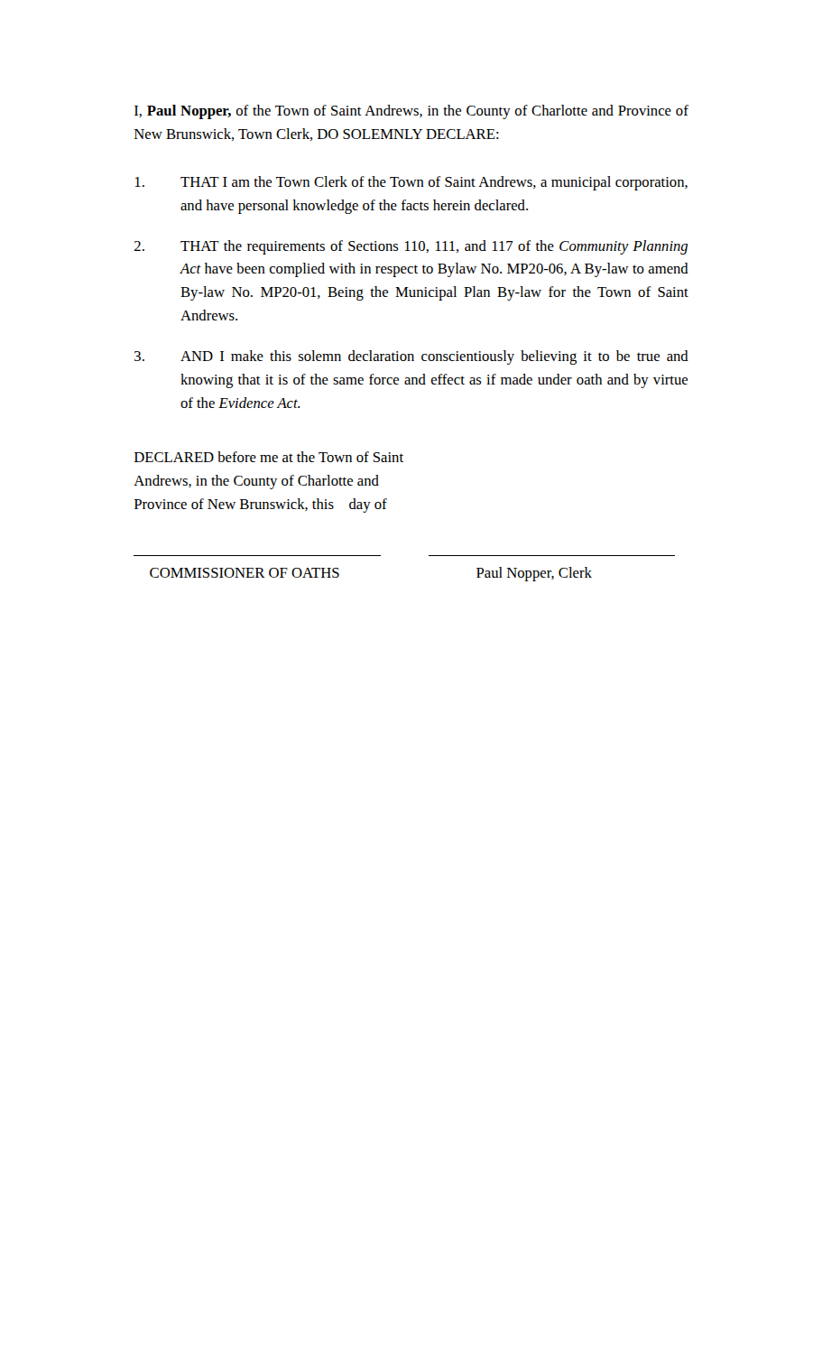I, Paul Nopper, of the Town of Saint Andrews, in the County of Charlotte and Province of New Brunswick, Town Clerk, DO SOLEMNLY DECLARE:
1. THAT I am the Town Clerk of the Town of Saint Andrews, a municipal corporation, and have personal knowledge of the facts herein declared.
2. THAT the requirements of Sections 110, 111, and 117 of the Community Planning Act have been complied with in respect to Bylaw No. MP20-06, A By-law to amend By-law No. MP20-01, Being the Municipal Plan By-law for the Town of Saint Andrews.
3. AND I make this solemn declaration conscientiously believing it to be true and knowing that it is of the same force and effect as if made under oath and by virtue of the Evidence Act.
DECLARED before me at the Town of Saint Andrews, in the County of Charlotte and Province of New Brunswick, this day of
COMMISSIONER OF OATHS
Paul Nopper, Clerk